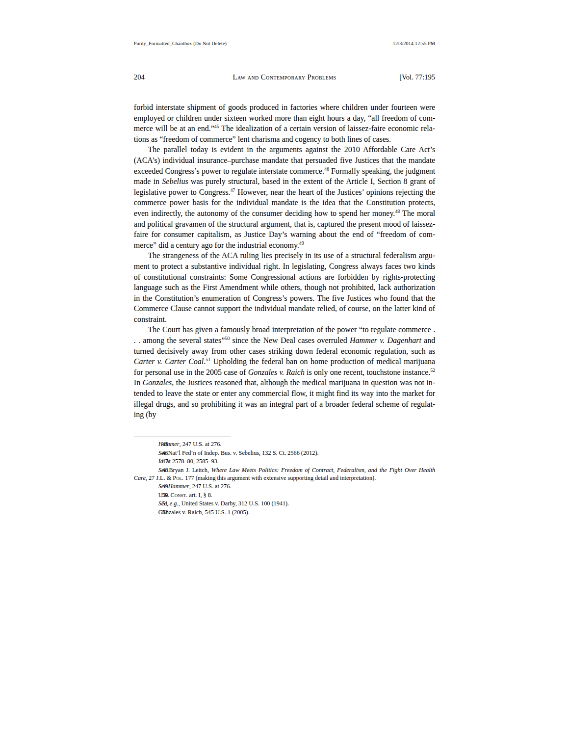Purdy_Formatted_Chantbox (Do Not Delete) 12/3/2014 12:55 PM
204 Law and Contemporary Problems [Vol. 77:195
forbid interstate shipment of goods produced in factories where children under fourteen were employed or children under sixteen worked more than eight hours a day, “all freedom of commerce will be at an end.”45 The idealization of a certain version of laissez-faire economic relations as “freedom of commerce” lent charisma and cogency to both lines of cases.
The parallel today is evident in the arguments against the 2010 Affordable Care Act’s (ACA’s) individual insurance–purchase mandate that persuaded five Justices that the mandate exceeded Congress’s power to regulate interstate commerce.46 Formally speaking, the judgment made in Sebelius was purely structural, based in the extent of the Article I, Section 8 grant of legislative power to Congress.47 However, near the heart of the Justices’ opinions rejecting the commerce power basis for the individual mandate is the idea that the Constitution protects, even indirectly, the autonomy of the consumer deciding how to spend her money.48 The moral and political gravamen of the structural argument, that is, captured the present mood of laissez-faire for consumer capitalism, as Justice Day’s warning about the end of “freedom of commerce” did a century ago for the industrial economy.49
The strangeness of the ACA ruling lies precisely in its use of a structural federalism argument to protect a substantive individual right. In legislating, Congress always faces two kinds of constitutional constraints: Some Congressional actions are forbidden by rights-protecting language such as the First Amendment while others, though not prohibited, lack authorization in the Constitution’s enumeration of Congress’s powers. The five Justices who found that the Commerce Clause cannot support the individual mandate relied, of course, on the latter kind of constraint.
The Court has given a famously broad interpretation of the power “to regulate commerce . . . among the several states”50 since the New Deal cases overruled Hammer v. Dagenhart and turned decisively away from other cases striking down federal economic regulation, such as Carter v. Carter Coal.51 Upholding the federal ban on home production of medical marijuana for personal use in the 2005 case of Gonzales v. Raich is only one recent, touchstone instance.52 In Gonzales, the Justices reasoned that, although the medical marijuana in question was not intended to leave the state or enter any commercial flow, it might find its way into the market for illegal drugs, and so prohibiting it was an integral part of a broader federal scheme of regulating (by
45. Hammer, 247 U.S. at 276.
46. See Nat’l Fed’n of Indep. Bus. v. Sebelius, 132 S. Ct. 2566 (2012).
47. Id. at 2578–80, 2585–93.
48. See Bryan J. Leitch, Where Law Meets Politics: Freedom of Contract, Federalism, and the Fight Over Health Care, 27 J.L. & Pol. 177 (making this argument with extensive supporting detail and interpretation).
49. See Hammer, 247 U.S. at 276.
50. U.S. Const. art. I, § 8.
51. See, e.g., United States v. Darby, 312 U.S. 100 (1941).
52. Gonzales v. Raich, 545 U.S. 1 (2005).